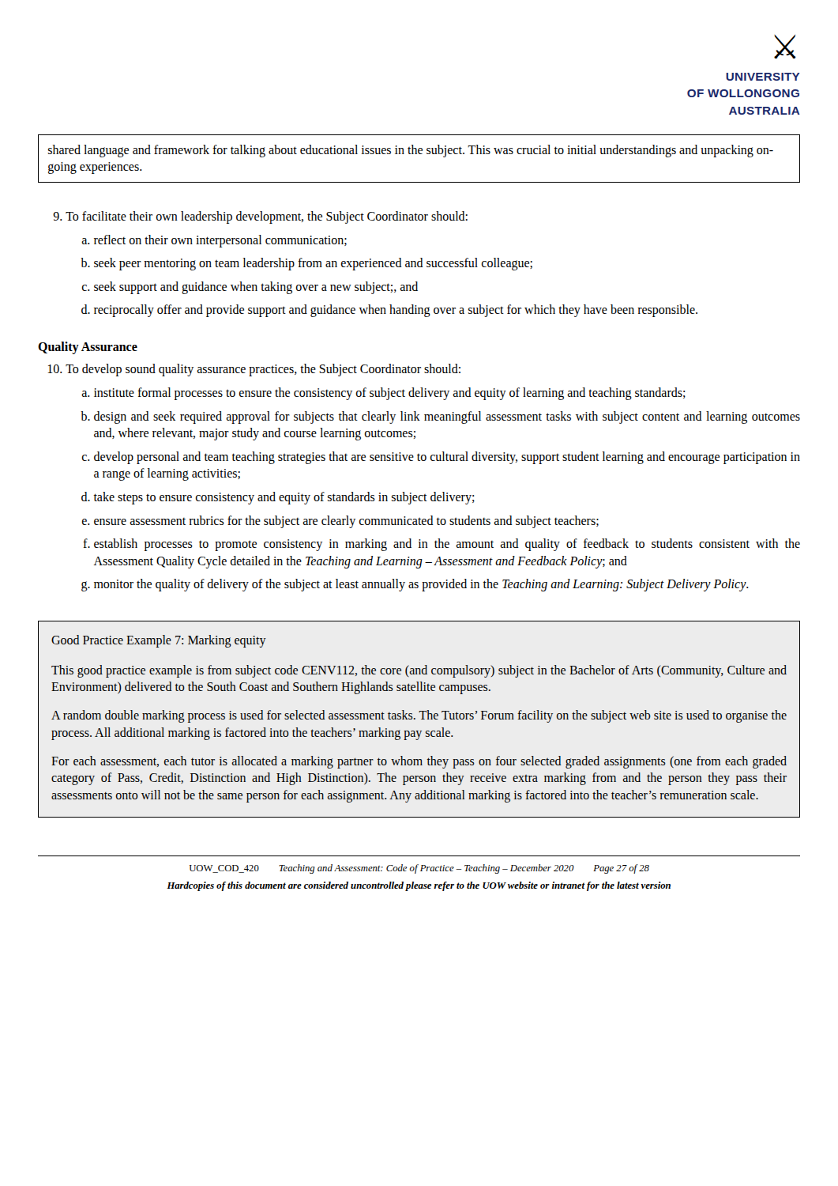⚔ UNIVERSITY
OF WOLLONGONG
AUSTRALIA
shared language and framework for talking about educational issues in the subject. This was crucial to initial understandings and unpacking on-going experiences.
To facilitate their own leadership development, the Subject Coordinator should:
reflect on their own interpersonal communication;
seek peer mentoring on team leadership from an experienced and successful colleague;
seek support and guidance when taking over a new subject;, and
reciprocally offer and provide support and guidance when handing over a subject for which they have been responsible.
Quality Assurance
To develop sound quality assurance practices, the Subject Coordinator should:
institute formal processes to ensure the consistency of subject delivery and equity of learning and teaching standards;
design and seek required approval for subjects that clearly link meaningful assessment tasks with subject content and learning outcomes and, where relevant, major study and course learning outcomes;
develop personal and team teaching strategies that are sensitive to cultural diversity, support student learning and encourage participation in a range of learning activities;
take steps to ensure consistency and equity of standards in subject delivery;
ensure assessment rubrics for the subject are clearly communicated to students and subject teachers;
establish processes to promote consistency in marking and in the amount and quality of feedback to students consistent with the Assessment Quality Cycle detailed in the Teaching and Learning – Assessment and Feedback Policy; and
monitor the quality of delivery of the subject at least annually as provided in the Teaching and Learning: Subject Delivery Policy.
Good Practice Example 7: Marking equity
This good practice example is from subject code CENV112, the core (and compulsory) subject in the Bachelor of Arts (Community, Culture and Environment) delivered to the South Coast and Southern Highlands satellite campuses.
A random double marking process is used for selected assessment tasks. The Tutors’ Forum facility on the subject web site is used to organise the process. All additional marking is factored into the teachers’ marking pay scale.
For each assessment, each tutor is allocated a marking partner to whom they pass on four selected graded assignments (one from each graded category of Pass, Credit, Distinction and High Distinction). The person they receive extra marking from and the person they pass their assessments onto will not be the same person for each assignment. Any additional marking is factored into the teacher’s remuneration scale.
UOW_COD_420 Teaching and Assessment: Code of Practice – Teaching – December 2020 Page 27 of 28
Hardcopies of this document are considered uncontrolled please refer to the UOW website or intranet for the latest version